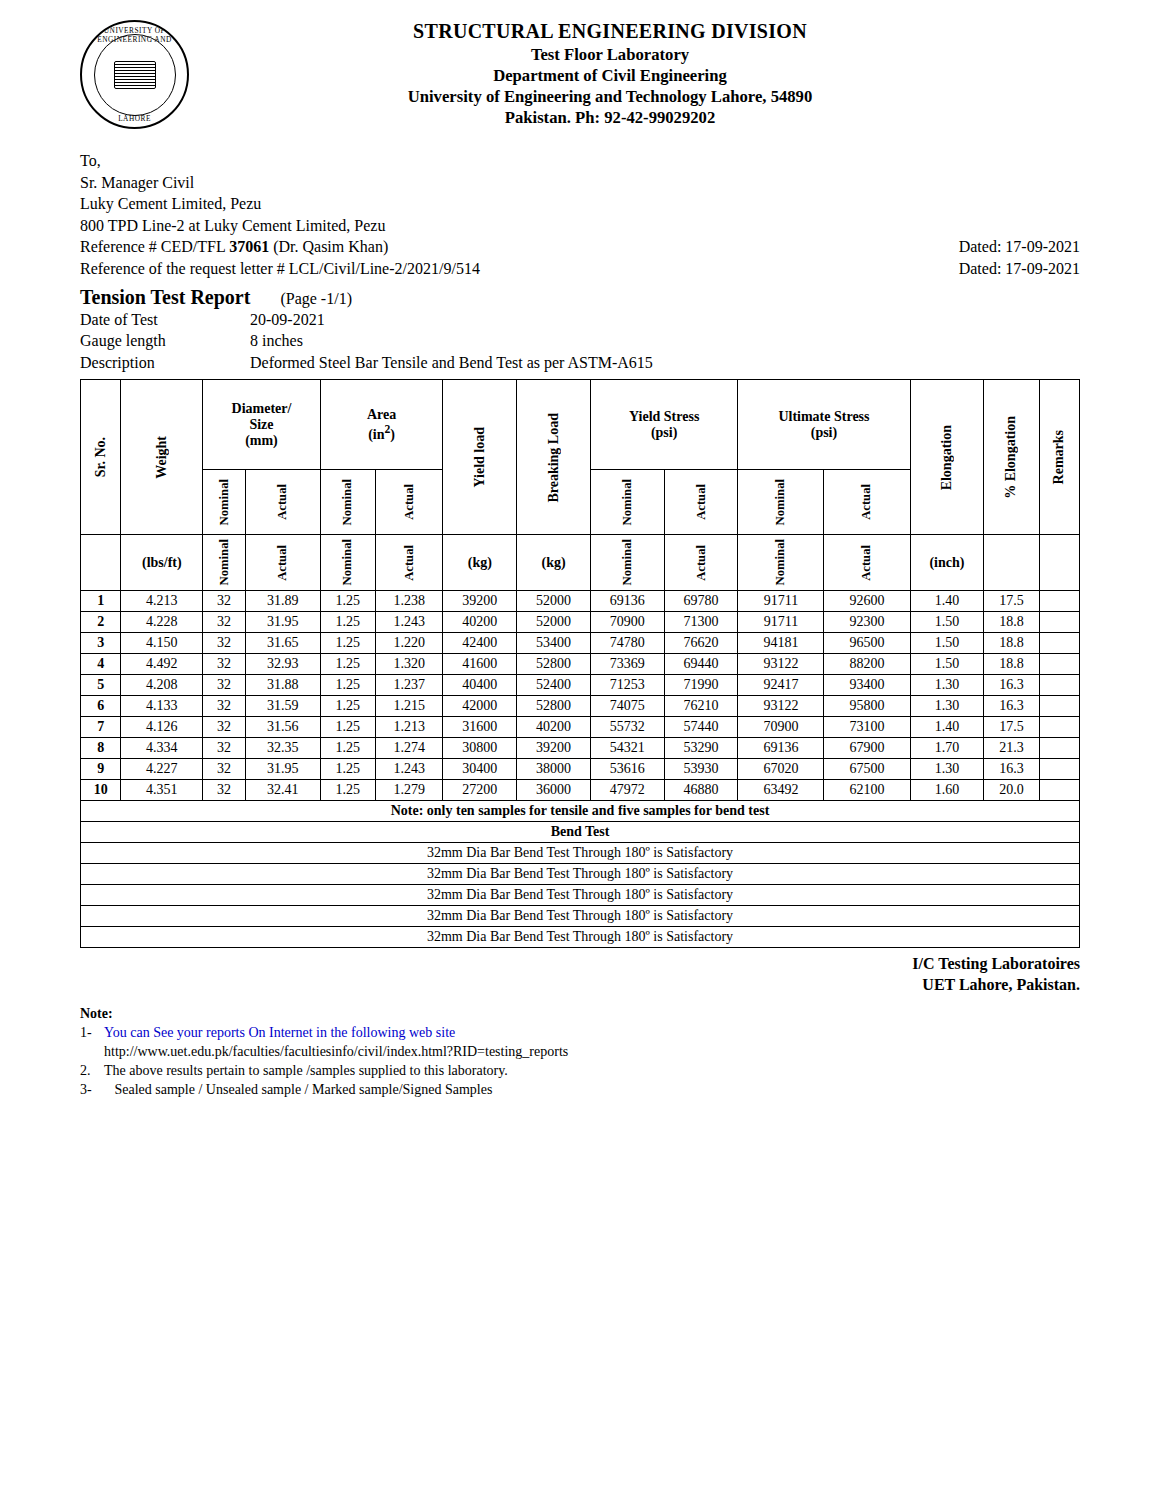UNIVERSITY OF ENGINEERING AND
LAHORE
STRUCTURAL ENGINEERING DIVISION
Test Floor Laboratory
Department of Civil Engineering
University of Engineering and Technology Lahore, 54890
Pakistan. Ph: 92-42-99029202
To,
Sr. Manager Civil
Luky Cement Limited, Pezu
800 TPD Line-2 at Luky Cement Limited, Pezu
Reference # CED/TFL 37061 (Dr. Qasim Khan)
Dated: 17-09-2021
Reference of the request letter # LCL/Civil/Line-2/2021/9/514
Dated: 17-09-2021
Tension Test Report
(Page -1/1)
Date of Test
20-09-2021
Gauge length
8 inches
Description
Deformed Steel Bar Tensile and Bend Test as per ASTM-A615
| Sr. No. | Weight | Diameter/ Size (mm) | Area (in 2 ) | Yield load | Breaking Load | Yield Stress (psi) | Ultimate Stress (psi) | Elongation | % Elongation | Remarks |
| --- | --- | --- | --- | --- | --- | --- | --- | --- | --- | --- |
| Nominal | Actual | Nominal | Actual | Nominal | Actual | Nominal | Actual |
| | (lbs/ft) | Nominal | Actual | Nominal | Actual | (kg) | (kg) | Nominal | Actual | Nominal | Actual | (inch) | | |
| 1 | 4.213 | 32 | 31.89 | 1.25 | 1.238 | 39200 | 52000 | 69136 | 69780 | 91711 | 92600 | 1.40 | 17.5 | |
| 2 | 4.228 | 32 | 31.95 | 1.25 | 1.243 | 40200 | 52000 | 70900 | 71300 | 91711 | 92300 | 1.50 | 18.8 | |
| 3 | 4.150 | 32 | 31.65 | 1.25 | 1.220 | 42400 | 53400 | 74780 | 76620 | 94181 | 96500 | 1.50 | 18.8 | |
| 4 | 4.492 | 32 | 32.93 | 1.25 | 1.320 | 41600 | 52800 | 73369 | 69440 | 93122 | 88200 | 1.50 | 18.8 | |
| 5 | 4.208 | 32 | 31.88 | 1.25 | 1.237 | 40400 | 52400 | 71253 | 71990 | 92417 | 93400 | 1.30 | 16.3 | |
| 6 | 4.133 | 32 | 31.59 | 1.25 | 1.215 | 42000 | 52800 | 74075 | 76210 | 93122 | 95800 | 1.30 | 16.3 | |
| 7 | 4.126 | 32 | 31.56 | 1.25 | 1.213 | 31600 | 40200 | 55732 | 57440 | 70900 | 73100 | 1.40 | 17.5 | |
| 8 | 4.334 | 32 | 32.35 | 1.25 | 1.274 | 30800 | 39200 | 54321 | 53290 | 69136 | 67900 | 1.70 | 21.3 | |
| 9 | 4.227 | 32 | 31.95 | 1.25 | 1.243 | 30400 | 38000 | 53616 | 53930 | 67020 | 67500 | 1.30 | 16.3 | |
| 10 | 4.351 | 32 | 32.41 | 1.25 | 1.279 | 27200 | 36000 | 47972 | 46880 | 63492 | 62100 | 1.60 | 20.0 | |
| Note: only ten samples for tensile and five samples for bend test |
| Bend Test |
| 32mm Dia Bar Bend Test Through 180º is Satisfactory |
| 32mm Dia Bar Bend Test Through 180º is Satisfactory |
| 32mm Dia Bar Bend Test Through 180º is Satisfactory |
| 32mm Dia Bar Bend Test Through 180º is Satisfactory |
| 32mm Dia Bar Bend Test Through 180º is Satisfactory |
I/C Testing Laboratoires
UET Lahore, Pakistan.
Note:
1-
You can See your reports On Internet in the following web site
http://www.uet.edu.pk/faculties/facultiesinfo/civil/index.html?RID=testing_reports
2.
The above results pertain to sample /samples supplied to this laboratory.
3-
Sealed sample / Unsealed sample / Marked sample/Signed Samples